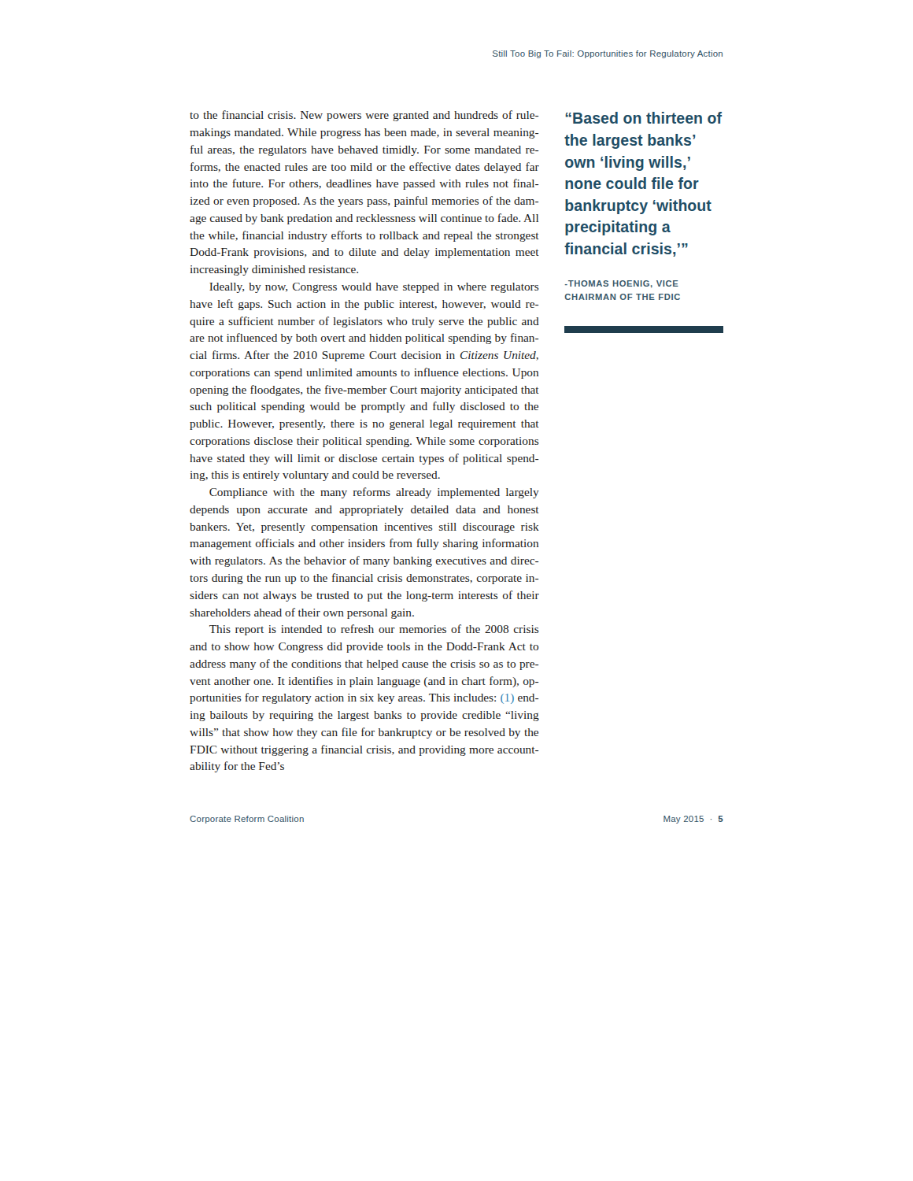Still Too Big To Fail: Opportunities for Regulatory Action
to the financial crisis. New powers were granted and hundreds of rulemakings mandated. While progress has been made, in several meaningful areas, the regulators have behaved timidly. For some mandated reforms, the enacted rules are too mild or the effective dates delayed far into the future. For others, deadlines have passed with rules not finalized or even proposed. As the years pass, painful memories of the damage caused by bank predation and recklessness will continue to fade. All the while, financial industry efforts to rollback and repeal the strongest Dodd-Frank provisions, and to dilute and delay implementation meet increasingly diminished resistance.
Ideally, by now, Congress would have stepped in where regulators have left gaps. Such action in the public interest, however, would require a sufficient number of legislators who truly serve the public and are not influenced by both overt and hidden political spending by financial firms. After the 2010 Supreme Court decision in Citizens United, corporations can spend unlimited amounts to influence elections. Upon opening the floodgates, the five-member Court majority anticipated that such political spending would be promptly and fully disclosed to the public. However, presently, there is no general legal requirement that corporations disclose their political spending. While some corporations have stated they will limit or disclose certain types of political spending, this is entirely voluntary and could be reversed.
Compliance with the many reforms already implemented largely depends upon accurate and appropriately detailed data and honest bankers. Yet, presently compensation incentives still discourage risk management officials and other insiders from fully sharing information with regulators. As the behavior of many banking executives and directors during the run up to the financial crisis demonstrates, corporate insiders can not always be trusted to put the long-term interests of their shareholders ahead of their own personal gain.
This report is intended to refresh our memories of the 2008 crisis and to show how Congress did provide tools in the Dodd-Frank Act to address many of the conditions that helped cause the crisis so as to prevent another one. It identifies in plain language (and in chart form), opportunities for regulatory action in six key areas. This includes: (1) ending bailouts by requiring the largest banks to provide credible “living wills” that show how they can file for bankruptcy or be resolved by the FDIC without triggering a financial crisis, and providing more accountability for the Fed’s
“Based on thirteen of the largest banks’ own ‘living wills,’ none could file for bankruptcy ‘without precipitating a financial crisis,’”
-THOMAS HOENIG, VICE
CHAIRMAN OF THE FDIC
Corporate Reform Coalition
May 2015 · 5